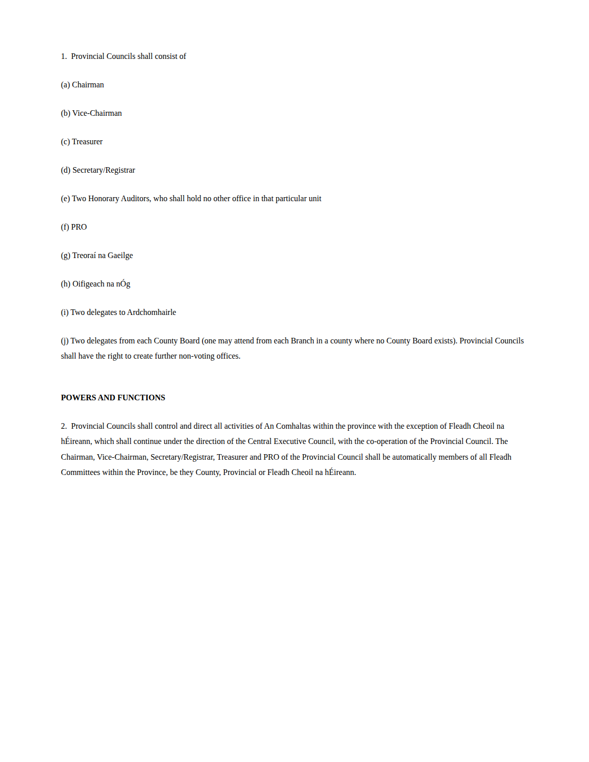1. Provincial Councils shall consist of
(a) Chairman
(b) Vice-Chairman
(c) Treasurer
(d) Secretary/Registrar
(e) Two Honorary Auditors, who shall hold no other office in that particular unit
(f) PRO
(g) Treoraí na Gaeilge
(h) Oifigeach na nÓg
(i) Two delegates to Ardchomhairle
(j) Two delegates from each County Board (one may attend from each Branch in a county where no County Board exists). Provincial Councils shall have the right to create further non-voting offices.
POWERS AND FUNCTIONS
2. Provincial Councils shall control and direct all activities of An Comhaltas within the province with the exception of Fleadh Cheoil na hÉireann, which shall continue under the direction of the Central Executive Council, with the co-operation of the Provincial Council. The Chairman, Vice-Chairman, Secretary/Registrar, Treasurer and PRO of the Provincial Council shall be automatically members of all Fleadh Committees within the Province, be they County, Provincial or Fleadh Cheoil na hÉireann.